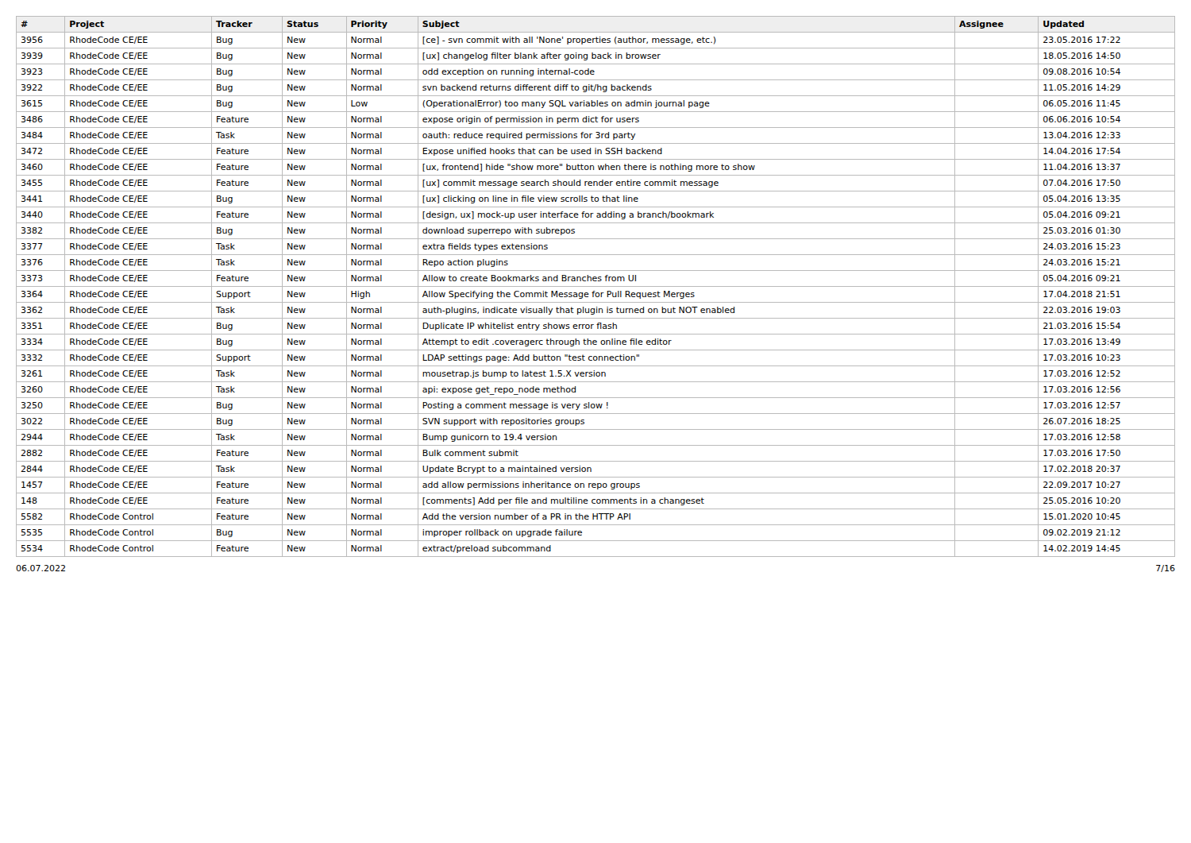| # | Project | Tracker | Status | Priority | Subject | Assignee | Updated |
| --- | --- | --- | --- | --- | --- | --- | --- |
| 3956 | RhodeCode CE/EE | Bug | New | Normal | [ce] - svn commit with all 'None' properties (author, message, etc.) | | 23.05.2016 17:22 |
| 3939 | RhodeCode CE/EE | Bug | New | Normal | [ux] changelog filter blank after going back in browser | | 18.05.2016 14:50 |
| 3923 | RhodeCode CE/EE | Bug | New | Normal | odd exception on running internal-code | | 09.08.2016 10:54 |
| 3922 | RhodeCode CE/EE | Bug | New | Normal | svn backend returns different diff to git/hg backends | | 11.05.2016 14:29 |
| 3615 | RhodeCode CE/EE | Bug | New | Low | (OperationalError) too many SQL variables on admin journal page | | 06.05.2016 11:45 |
| 3486 | RhodeCode CE/EE | Feature | New | Normal | expose origin of permission in perm dict for users | | 06.06.2016 10:54 |
| 3484 | RhodeCode CE/EE | Task | New | Normal | oauth: reduce required permissions for 3rd party | | 13.04.2016 12:33 |
| 3472 | RhodeCode CE/EE | Feature | New | Normal | Expose unified hooks that can be used in SSH backend | | 14.04.2016 17:54 |
| 3460 | RhodeCode CE/EE | Feature | New | Normal | [ux, frontend] hide "show more" button when there is nothing more to show | | 11.04.2016 13:37 |
| 3455 | RhodeCode CE/EE | Feature | New | Normal | [ux] commit message search should render entire commit message | | 07.04.2016 17:50 |
| 3441 | RhodeCode CE/EE | Bug | New | Normal | [ux] clicking on line in file view scrolls to that line | | 05.04.2016 13:35 |
| 3440 | RhodeCode CE/EE | Feature | New | Normal | [design, ux] mock-up user interface for adding a branch/bookmark | | 05.04.2016 09:21 |
| 3382 | RhodeCode CE/EE | Bug | New | Normal | download superrepo with subrepos | | 25.03.2016 01:30 |
| 3377 | RhodeCode CE/EE | Task | New | Normal | extra fields types extensions | | 24.03.2016 15:23 |
| 3376 | RhodeCode CE/EE | Task | New | Normal | Repo action plugins | | 24.03.2016 15:21 |
| 3373 | RhodeCode CE/EE | Feature | New | Normal | Allow to create Bookmarks and Branches from UI | | 05.04.2016 09:21 |
| 3364 | RhodeCode CE/EE | Support | New | High | Allow Specifying the Commit Message for Pull Request Merges | | 17.04.2018 21:51 |
| 3362 | RhodeCode CE/EE | Task | New | Normal | auth-plugins, indicate visually that plugin is turned on but NOT enabled | | 22.03.2016 19:03 |
| 3351 | RhodeCode CE/EE | Bug | New | Normal | Duplicate IP whitelist entry shows error flash | | 21.03.2016 15:54 |
| 3334 | RhodeCode CE/EE | Bug | New | Normal | Attempt to edit .coveragerc through the online file editor | | 17.03.2016 13:49 |
| 3332 | RhodeCode CE/EE | Support | New | Normal | LDAP settings page: Add button "test connection" | | 17.03.2016 10:23 |
| 3261 | RhodeCode CE/EE | Task | New | Normal | mousetrap.js bump to latest 1.5.X version | | 17.03.2016 12:52 |
| 3260 | RhodeCode CE/EE | Task | New | Normal | api: expose get_repo_node method | | 17.03.2016 12:56 |
| 3250 | RhodeCode CE/EE | Bug | New | Normal | Posting a comment message is very slow ! | | 17.03.2016 12:57 |
| 3022 | RhodeCode CE/EE | Bug | New | Normal | SVN support with repositories groups | | 26.07.2016 18:25 |
| 2944 | RhodeCode CE/EE | Task | New | Normal | Bump gunicorn to 19.4 version | | 17.03.2016 12:58 |
| 2882 | RhodeCode CE/EE | Feature | New | Normal | Bulk comment submit | | 17.03.2016 17:50 |
| 2844 | RhodeCode CE/EE | Task | New | Normal | Update Bcrypt to a maintained version | | 17.02.2018 20:37 |
| 1457 | RhodeCode CE/EE | Feature | New | Normal | add allow permissions inheritance on repo groups | | 22.09.2017 10:27 |
| 148 | RhodeCode CE/EE | Feature | New | Normal | [comments] Add per file and multiline comments in a changeset | | 25.05.2016 10:20 |
| 5582 | RhodeCode Control | Feature | New | Normal | Add the version number of a PR in the HTTP API | | 15.01.2020 10:45 |
| 5535 | RhodeCode Control | Bug | New | Normal | improper rollback on upgrade failure | | 09.02.2019 21:12 |
| 5534 | RhodeCode Control | Feature | New | Normal | extract/preload subcommand | | 14.02.2019 14:45 |
06.07.2022 7/16